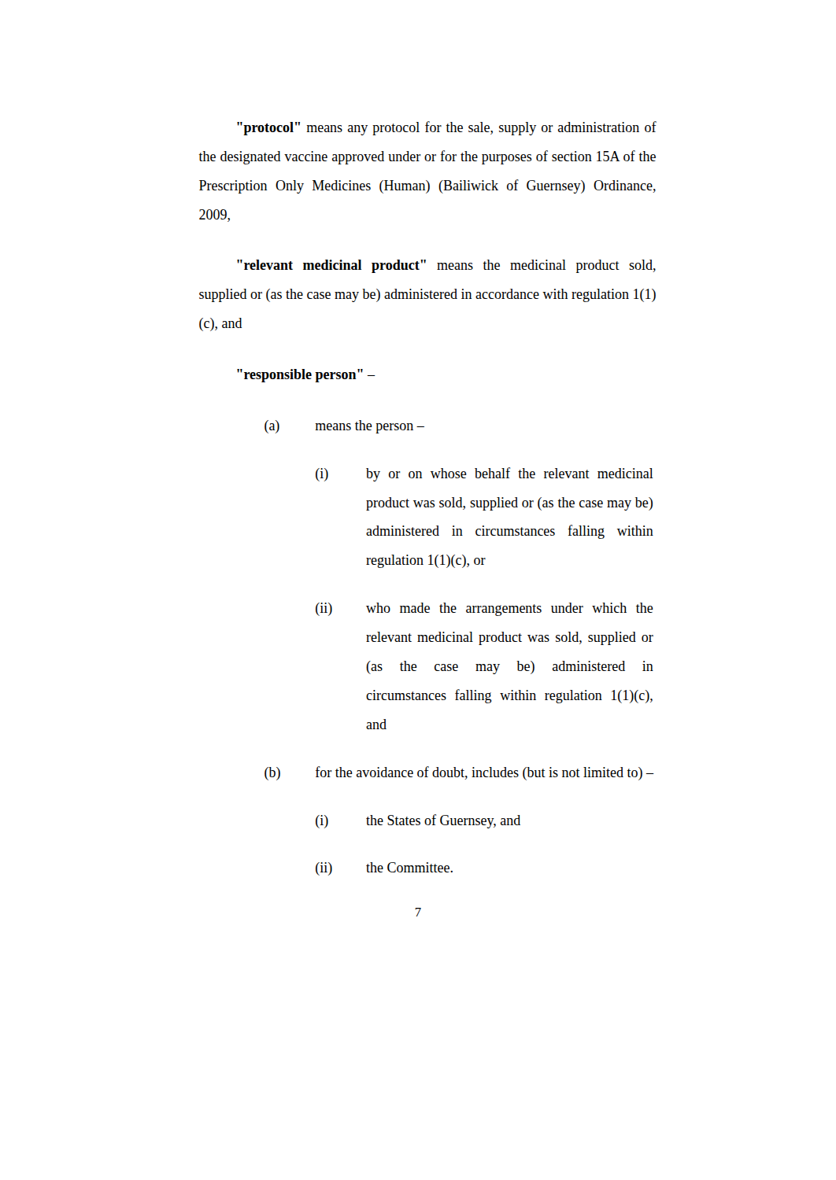"protocol" means any protocol for the sale, supply or administration of the designated vaccine approved under or for the purposes of section 15A of the Prescription Only Medicines (Human) (Bailiwick of Guernsey) Ordinance, 2009,
"relevant medicinal product" means the medicinal product sold, supplied or (as the case may be) administered in accordance with regulation 1(1)(c), and
"responsible person" –
(a)
means the person –
(i)
by or on whose behalf the relevant medicinal product was sold, supplied or (as the case may be) administered in circumstances falling within regulation 1(1)(c), or
(ii)
who made the arrangements under which the relevant medicinal product was sold, supplied or (as the case may be) administered in circumstances falling within regulation 1(1)(c), and
(b)
for the avoidance of doubt, includes (but is not limited to) –
(i)
the States of Guernsey, and
(ii)
the Committee.
7